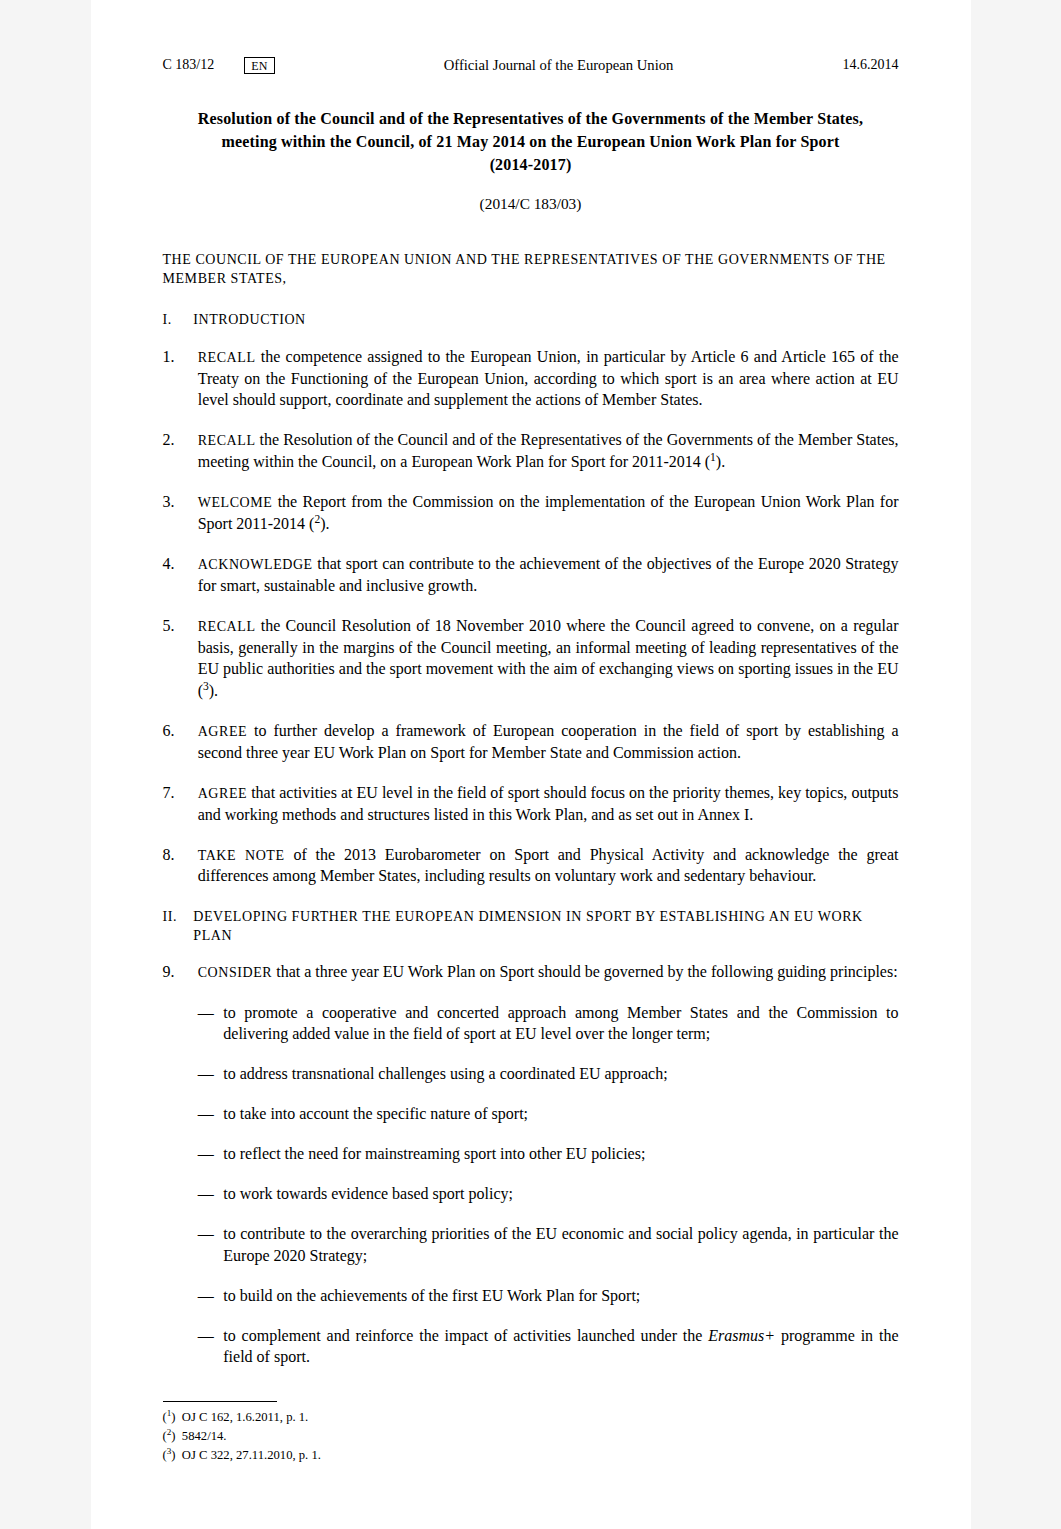C 183/12 EN
Official Journal of the European Union
14.6.2014
Resolution of the Council and of the Representatives of the Governments of the Member States, meeting within the Council, of 21 May 2014 on the European Union Work Plan for Sport (2014-2017)
(2014/C 183/03)
THE COUNCIL OF THE EUROPEAN UNION AND THE REPRESENTATIVES OF THE GOVERNMENTS OF THE MEMBER STATES,
I. INTRODUCTION
1.
RECALL the competence assigned to the European Union, in particular by Article 6 and Article 165 of the Treaty on the Functioning of the European Union, according to which sport is an area where action at EU level should support, coordinate and supplement the actions of Member States.
2.
RECALL the Resolution of the Council and of the Representatives of the Governments of the Member States, meeting within the Council, on a European Work Plan for Sport for 2011-2014 (1).
3.
WELCOME the Report from the Commission on the implementation of the European Union Work Plan for Sport 2011-2014 (2).
4.
ACKNOWLEDGE that sport can contribute to the achievement of the objectives of the Europe 2020 Strategy for smart, sustainable and inclusive growth.
5.
RECALL the Council Resolution of 18 November 2010 where the Council agreed to convene, on a regular basis, generally in the margins of the Council meeting, an informal meeting of leading representatives of the EU public authorities and the sport movement with the aim of exchanging views on sporting issues in the EU (3).
6.
AGREE to further develop a framework of European cooperation in the field of sport by establishing a second three year EU Work Plan on Sport for Member State and Commission action.
7.
AGREE that activities at EU level in the field of sport should focus on the priority themes, key topics, outputs and working methods and structures listed in this Work Plan, and as set out in Annex I.
8.
TAKE NOTE of the 2013 Eurobarometer on Sport and Physical Activity and acknowledge the great differences among Member States, including results on voluntary work and sedentary behaviour.
II. DEVELOPING FURTHER THE EUROPEAN DIMENSION IN SPORT BY ESTABLISHING AN EU WORK PLAN
9.
CONSIDER that a three year EU Work Plan on Sport should be governed by the following guiding principles:
—to promote a cooperative and concerted approach among Member States and the Commission to delivering added value in the field of sport at EU level over the longer term;
—to address transnational challenges using a coordinated EU approach;
—to take into account the specific nature of sport;
—to reflect the need for mainstreaming sport into other EU policies;
—to work towards evidence based sport policy;
—to contribute to the overarching priorities of the EU economic and social policy agenda, in particular the Europe 2020 Strategy;
—to build on the achievements of the first EU Work Plan for Sport;
—to complement and reinforce the impact of activities launched under the Erasmus+ programme in the field of sport.
(1) OJ C 162, 1.6.2011, p. 1.
(2) 5842/14.
(3) OJ C 322, 27.11.2010, p. 1.